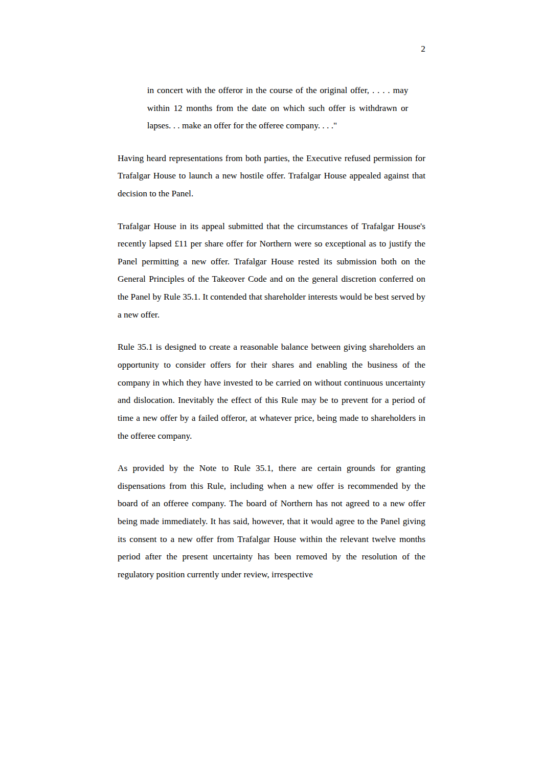2
in concert with the offeror in the course of the original offer, . . . . may within 12 months from the date on which such offer is withdrawn or lapses. . . make an offer for the offeree company. . . ."
Having heard representations from both parties, the Executive refused permission for Trafalgar House to launch a new hostile offer. Trafalgar House appealed against that decision to the Panel.
Trafalgar House in its appeal submitted that the circumstances of Trafalgar House's recently lapsed £11 per share offer for Northern were so exceptional as to justify the Panel permitting a new offer. Trafalgar House rested its submission both on the General Principles of the Takeover Code and on the general discretion conferred on the Panel by Rule 35.1. It contended that shareholder interests would be best served by a new offer.
Rule 35.1 is designed to create a reasonable balance between giving shareholders an opportunity to consider offers for their shares and enabling the business of the company in which they have invested to be carried on without continuous uncertainty and dislocation. Inevitably the effect of this Rule may be to prevent for a period of time a new offer by a failed offeror, at whatever price, being made to shareholders in the offeree company.
As provided by the Note to Rule 35.1, there are certain grounds for granting dispensations from this Rule, including when a new offer is recommended by the board of an offeree company. The board of Northern has not agreed to a new offer being made immediately. It has said, however, that it would agree to the Panel giving its consent to a new offer from Trafalgar House within the relevant twelve months period after the present uncertainty has been removed by the resolution of the regulatory position currently under review, irrespective